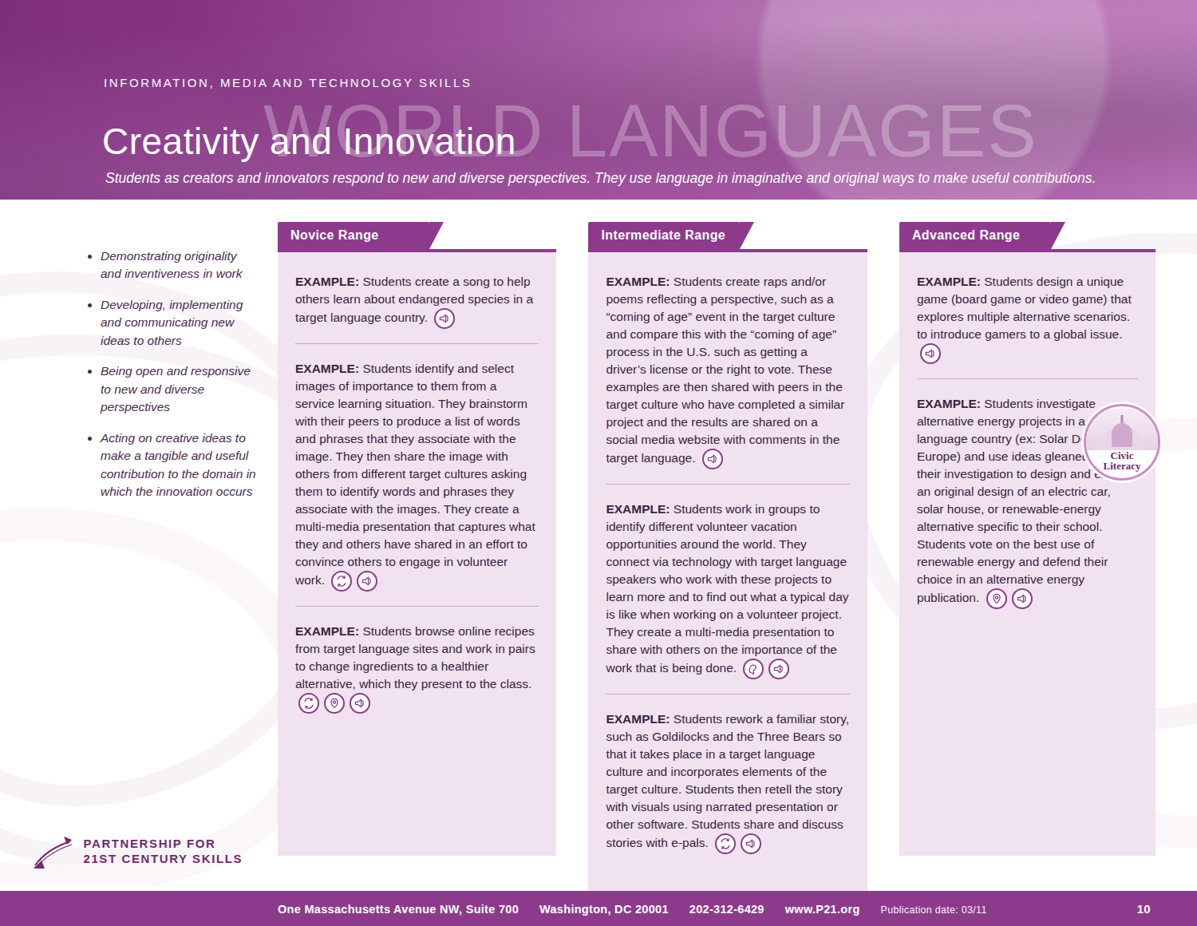WORLD LANGUAGES
Information, Media and Technology Skills
Creativity and Innovation
Students as creators and innovators respond to new and diverse perspectives. They use language in imaginative and original ways to make useful contributions.
Demonstrating originality and inventiveness in work
Developing, implementing and communicating new ideas to others
Being open and responsive to new and diverse perspectives
Acting on creative ideas to make a tangible and useful contribution to the domain in which the innovation occurs
Novice Range
EXAMPLE: Students create a song to help others learn about endangered species in a target language country.
EXAMPLE: Students identify and select images of importance to them from a service learning situation. They brainstorm with their peers to produce a list of words and phrases that they associate with the image. They then share the image with others from different target cultures asking them to identify words and phrases they associate with the images. They create a multi-media presentation that captures what they and others have shared in an effort to convince others to engage in volunteer work.
EXAMPLE: Students browse online recipes from target language sites and work in pairs to change ingredients to a healthier alternative, which they present to the class.
Intermediate Range
EXAMPLE: Students create raps and/or poems reflecting a perspective, such as a “coming of age” event in the target culture and compare this with the “coming of age” process in the U.S. such as getting a driver’s license or the right to vote. These examples are then shared with peers in the target culture who have completed a similar project and the results are shared on a social media website with comments in the target language.
EXAMPLE: Students work in groups to identify different volunteer vacation opportunities around the world. They connect via technology with target language speakers who work with these projects to learn more and to find out what a typical day is like when working on a volunteer project. They create a multi-media presentation to share with others on the importance of the work that is being done.
EXAMPLE: Students rework a familiar story, such as Goldilocks and the Three Bears so that it takes place in a target language culture and incorporates elements of the target culture. Students then retell the story with visuals using narrated presentation or other software. Students share and discuss stories with e-pals.
Advanced Range
EXAMPLE: Students design a unique game (board game or video game) that explores multiple alternative scenarios. to introduce gamers to a global issue.
EXAMPLE: Students investigate alternative energy projects in a target language country (ex: Solar Decathlon Europe) and use ideas gleaned from their investigation to design and explain an original design of an electric car, solar house, or renewable-energy alternative specific to their school. Students vote on the best use of renewable energy and defend their choice in an alternative energy publication.
Civic
Literacy
Partnership for
21st Century Skills
One Massachusetts Avenue NW, Suite 700 Washington, DC 20001 202-312-6429 www.P21.org Publication date: 03/11 10